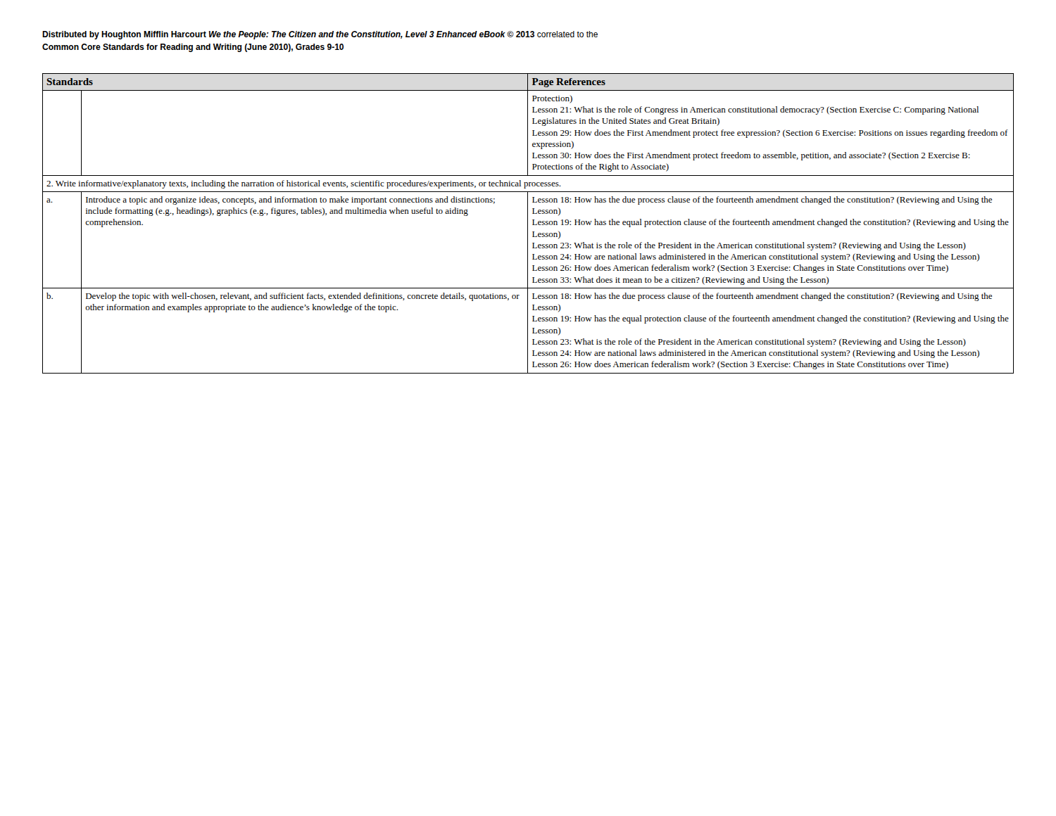Distributed by Houghton Mifflin Harcourt We the People: The Citizen and the Constitution, Level 3 Enhanced eBook © 2013 correlated to the
Common Core Standards for Reading and Writing (June 2010), Grades 9-10
| Standards | Page References |
| --- | --- |
| | | Protection) Lesson 21: What is the role of Congress in American constitutional democracy? (Section Exercise C: Comparing National Legislatures in the United States and Great Britain) Lesson 29: How does the First Amendment protect free expression? (Section 6 Exercise: Positions on issues regarding freedom of expression) Lesson 30: How does the First Amendment protect freedom to assemble, petition, and associate? (Section 2 Exercise B: Protections of the Right to Associate) |
| 2. Write informative/explanatory texts, including the narration of historical events, scientific procedures/experiments, or technical processes. |
| a. | Introduce a topic and organize ideas, concepts, and information to make important connections and distinctions; include formatting (e.g., headings), graphics (e.g., figures, tables), and multimedia when useful to aiding comprehension. | Lesson 18: How has the due process clause of the fourteenth amendment changed the constitution? (Reviewing and Using the Lesson) Lesson 19: How has the equal protection clause of the fourteenth amendment changed the constitution? (Reviewing and Using the Lesson) Lesson 23: What is the role of the President in the American constitutional system? (Reviewing and Using the Lesson) Lesson 24: How are national laws administered in the American constitutional system? (Reviewing and Using the Lesson) Lesson 26: How does American federalism work? (Section 3 Exercise: Changes in State Constitutions over Time) Lesson 33: What does it mean to be a citizen? (Reviewing and Using the Lesson) |
| b. | Develop the topic with well-chosen, relevant, and sufficient facts, extended definitions, concrete details, quotations, or other information and examples appropriate to the audience’s knowledge of the topic. | Lesson 18: How has the due process clause of the fourteenth amendment changed the constitution? (Reviewing and Using the Lesson) Lesson 19: How has the equal protection clause of the fourteenth amendment changed the constitution? (Reviewing and Using the Lesson) Lesson 23: What is the role of the President in the American constitutional system? (Reviewing and Using the Lesson) Lesson 24: How are national laws administered in the American constitutional system? (Reviewing and Using the Lesson) Lesson 26: How does American federalism work? (Section 3 Exercise: Changes in State Constitutions over Time) |